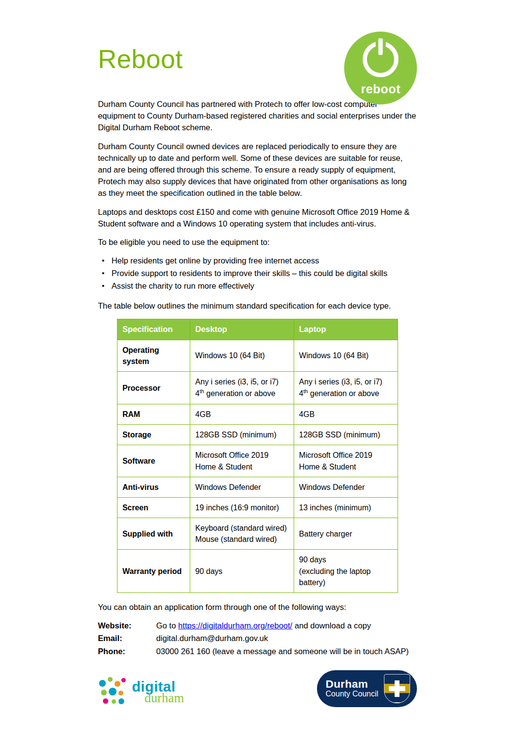reboot
Reboot
Durham County Council has partnered with Protech to offer low-cost computer equipment to County Durham-based registered charities and social enterprises under the Digital Durham Reboot scheme.
Durham County Council owned devices are replaced periodically to ensure they are technically up to date and perform well. Some of these devices are suitable for reuse, and are being offered through this scheme. To ensure a ready supply of equipment, Protech may also supply devices that have originated from other organisations as long as they meet the specification outlined in the table below.
Laptops and desktops cost £150 and come with genuine Microsoft Office 2019 Home & Student software and a Windows 10 operating system that includes anti-virus.
To be eligible you need to use the equipment to:
Help residents get online by providing free internet access
Provide support to residents to improve their skills – this could be digital skills
Assist the charity to run more effectively
The table below outlines the minimum standard specification for each device type.
| Specification | Desktop | Laptop |
| --- | --- | --- |
| Operating system | Windows 10 (64 Bit) | Windows 10 (64 Bit) |
| Processor | Any i series (i3, i5, or i7) 4 th generation or above | Any i series (i3, i5, or i7) 4 th generation or above |
| RAM | 4GB | 4GB |
| Storage | 128GB SSD (minimum) | 128GB SSD (minimum) |
| Software | Microsoft Office 2019 Home & Student | Microsoft Office 2019 Home & Student |
| Anti-virus | Windows Defender | Windows Defender |
| Screen | 19 inches (16:9 monitor) | 13 inches (minimum) |
| Supplied with | Keyboard (standard wired) Mouse (standard wired) | Battery charger |
| Warranty period | 90 days | 90 days (excluding the laptop battery) |
You can obtain an application form through one of the following ways:
Website:
Go to https://digitaldurham.org/reboot/ and download a copy
Email:
digital.durham@durham.gov.uk
Phone:
03000 261 160 (leave a message and someone will be in touch ASAP)
digital durham
Durham
County Council